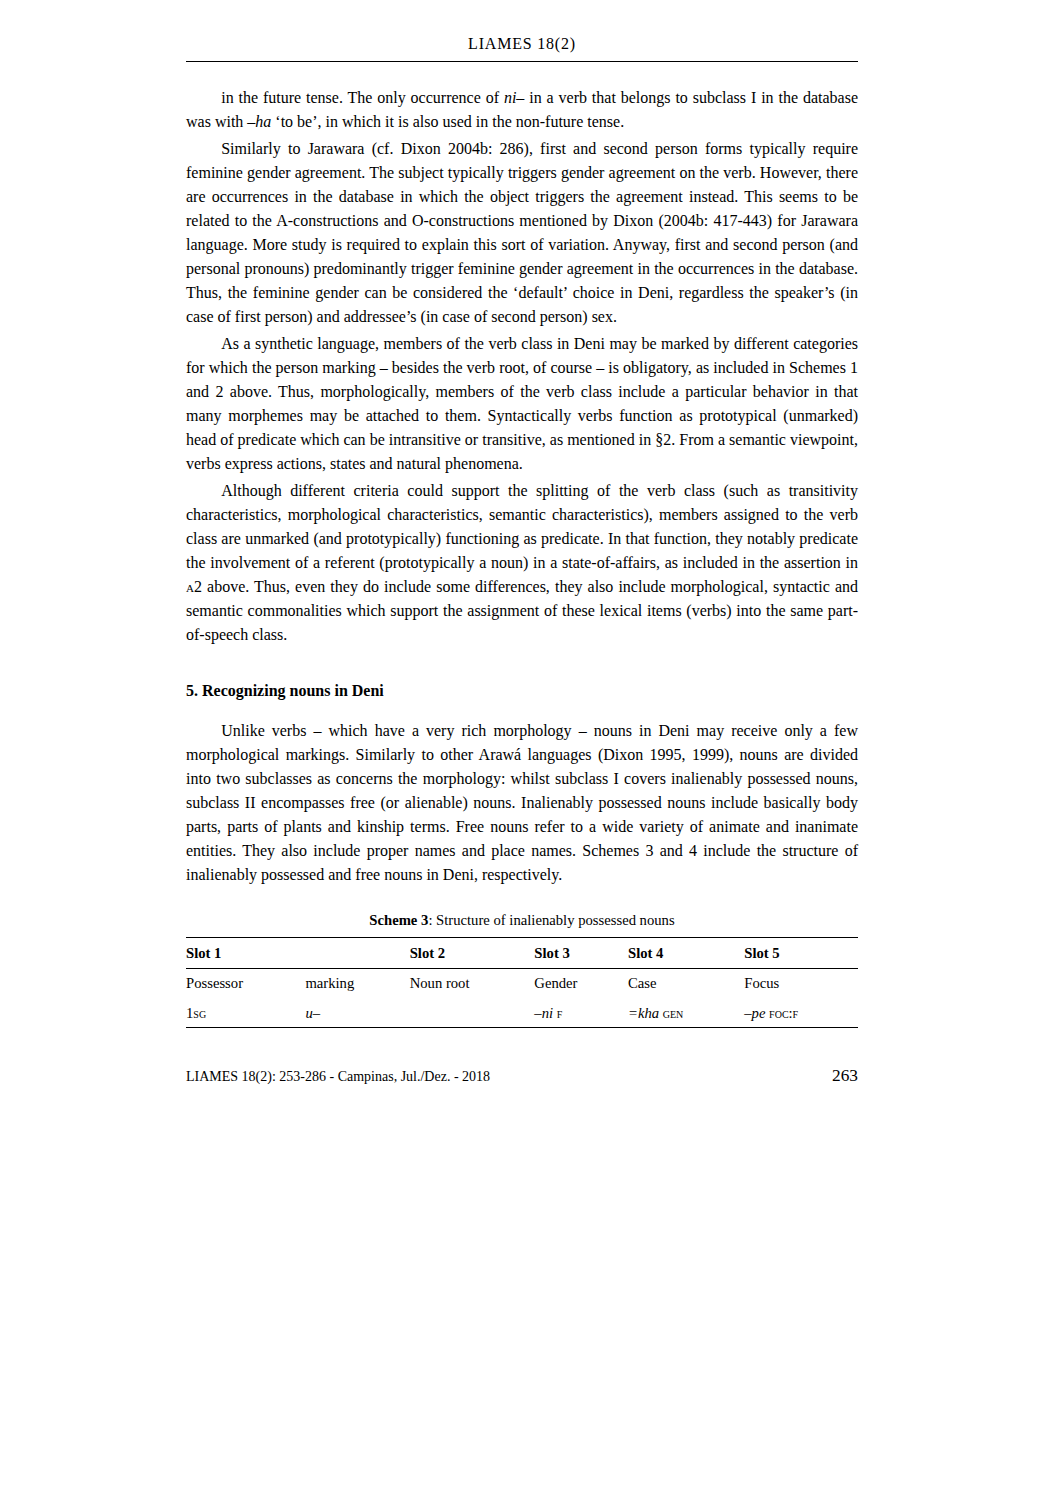LIAMES 18(2)
in the future tense. The only occurrence of ni– in a verb that belongs to subclass I in the database was with –ha ‘to be’, in which it is also used in the non-future tense.
Similarly to Jarawara (cf. Dixon 2004b: 286), first and second person forms typically require feminine gender agreement. The subject typically triggers gender agreement on the verb. However, there are occurrences in the database in which the object triggers the agreement instead. This seems to be related to the A-constructions and O-constructions mentioned by Dixon (2004b: 417-443) for Jarawara language. More study is required to explain this sort of variation. Anyway, first and second person (and personal pronouns) predominantly trigger feminine gender agreement in the occurrences in the database. Thus, the feminine gender can be considered the ‘default’ choice in Deni, regardless the speaker’s (in case of first person) and addressee’s (in case of second person) sex.
As a synthetic language, members of the verb class in Deni may be marked by different categories for which the person marking – besides the verb root, of course – is obligatory, as included in Schemes 1 and 2 above. Thus, morphologically, members of the verb class include a particular behavior in that many morphemes may be attached to them. Syntactically verbs function as prototypical (unmarked) head of predicate which can be intransitive or transitive, as mentioned in §2. From a semantic viewpoint, verbs express actions, states and natural phenomena.
Although different criteria could support the splitting of the verb class (such as transitivity characteristics, morphological characteristics, semantic characteristics), members assigned to the verb class are unmarked (and prototypically) functioning as predicate. In that function, they notably predicate the involvement of a referent (prototypically a noun) in a state-of-affairs, as included in the assertion in a2 above. Thus, even they do include some differences, they also include morphological, syntactic and semantic commonalities which support the assignment of these lexical items (verbs) into the same part-of-speech class.
5. Recognizing nouns in Deni
Unlike verbs – which have a very rich morphology – nouns in Deni may receive only a few morphological markings. Similarly to other Arawá languages (Dixon 1995, 1999), nouns are divided into two subclasses as concerns the morphology: whilst subclass I covers inalienably possessed nouns, subclass II encompasses free (or alienable) nouns. Inalienably possessed nouns include basically body parts, parts of plants and kinship terms. Free nouns refer to a wide variety of animate and inanimate entities. They also include proper names and place names. Schemes 3 and 4 include the structure of inalienably possessed and free nouns in Deni, respectively.
Scheme 3: Structure of inalienably possessed nouns
| Slot 1 | Slot 2 | Slot 3 | Slot 4 | Slot 5 |
| --- | --- | --- | --- | --- |
| Possessor | marking | Noun root | Gender | Case | Focus |
| 1 sg | u– | | –ni f | =kha gen | –pe foc:f |
LIAMES 18(2): 253-286 - Campinas, Jul./Dez. - 2018 263